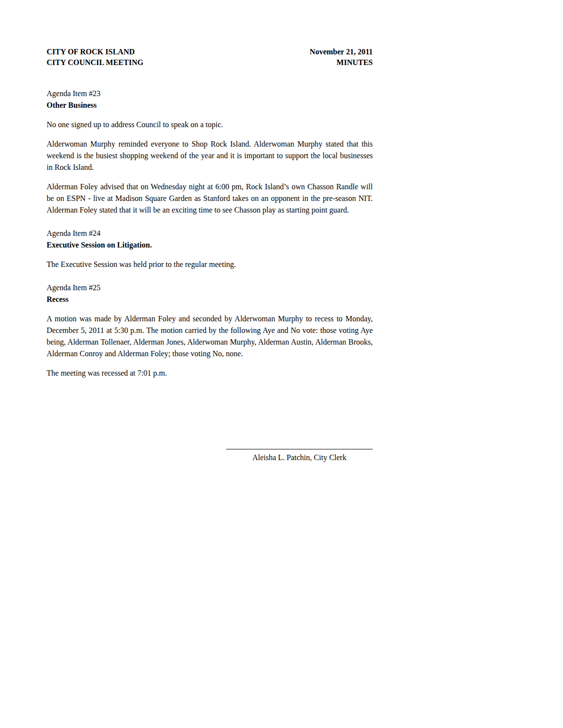CITY OF ROCK ISLAND
CITY COUNCIL MEETING
November 21, 2011
MINUTES
Agenda Item #23 Other Business
No one signed up to address Council to speak on a topic.
Alderwoman Murphy reminded everyone to Shop Rock Island. Alderwoman Murphy stated that this weekend is the busiest shopping weekend of the year and it is important to support the local businesses in Rock Island.
Alderman Foley advised that on Wednesday night at 6:00 pm, Rock Island’s own Chasson Randle will be on ESPN - live at Madison Square Garden as Stanford takes on an opponent in the pre-season NIT. Alderman Foley stated that it will be an exciting time to see Chasson play as starting point guard.
Agenda Item #24 Executive Session on Litigation.
The Executive Session was held prior to the regular meeting.
Agenda Item #25 Recess
A motion was made by Alderman Foley and seconded by Alderwoman Murphy to recess to Monday, December 5, 2011 at 5:30 p.m. The motion carried by the following Aye and No vote: those voting Aye being, Alderman Tollenaer, Alderman Jones, Alderwoman Murphy, Alderman Austin, Alderman Brooks, Alderman Conroy and Alderman Foley; those voting No, none.
The meeting was recessed at 7:01 p.m.
Aleisha L. Patchin, City Clerk